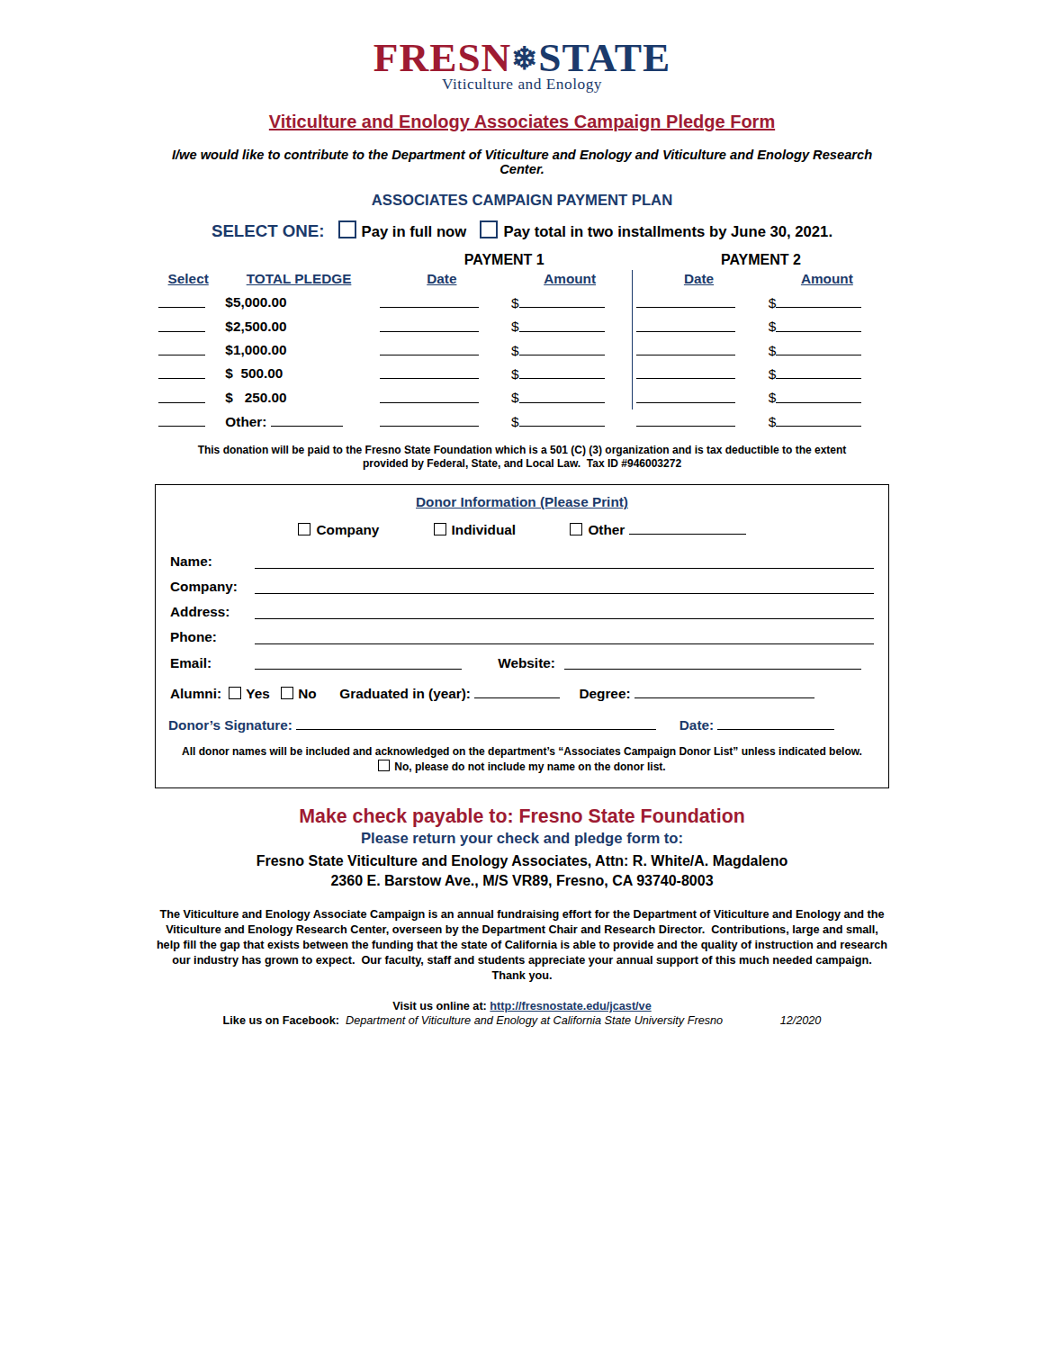FRESN❄STATE
Viticulture and Enology
Viticulture and Enology Associates Campaign Pledge Form
I/we would like to contribute to the Department of Viticulture and Enology and Viticulture and Enology Research Center.
ASSOCIATES CAMPAIGN PAYMENT PLAN
SELECT ONE: Pay in full now Pay total in two installments by June 30, 2021.
| | PAYMENT 1 | PAYMENT 2 |
| --- | --- | --- |
| Select | TOTAL PLEDGE | Date | Amount | Date | Amount |
| | $5,000.00 | | $ | | $ |
| | $2,500.00 | | $ | | $ |
| | $1,000.00 | | $ | | $ |
| | $ 500.00 | | $ | | $ |
| | $ 250.00 | | $ | | $ |
| | Other: | | $ | | $ |
This donation will be paid to the Fresno State Foundation which is a 501 (C) (3) organization and is tax deductible to the extent provided by Federal, State, and Local Law. Tax ID #946003272
Donor Information (Please Print)
Company Individual Other
| Name: | |
| Company: | |
| Address: | |
| Phone: | |
| Email: | | Website: | |
| Alumni: Yes No Graduated in (year): Degree: |
Donor’s Signature: Date:
All donor names will be included and acknowledged on the department’s “Associates Campaign Donor List” unless indicated below.
No, please do not include my name on the donor list.
Make check payable to: Fresno State Foundation
Please return your check and pledge form to:
Fresno State Viticulture and Enology Associates, Attn: R. White/A. Magdaleno
2360 E. Barstow Ave., M/S VR89, Fresno, CA 93740-8003
The Viticulture and Enology Associate Campaign is an annual fundraising effort for the Department of Viticulture and Enology and the Viticulture and Enology Research Center, overseen by the Department Chair and Research Director. Contributions, large and small, help fill the gap that exists between the funding that the state of California is able to provide and the quality of instruction and research our industry has grown to expect. Our faculty, staff and students appreciate your annual support of this much needed campaign.
Thank you.
Visit us online at: http://fresnostate.edu/jcast/ve
Like us on Facebook: Department of Viticulture and Enology at California State University Fresno 12/2020